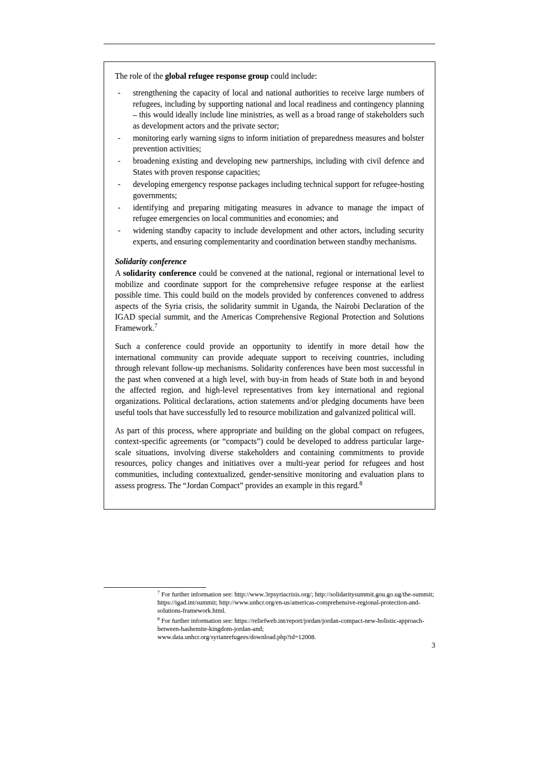The role of the global refugee response group could include:
strengthening the capacity of local and national authorities to receive large numbers of refugees, including by supporting national and local readiness and contingency planning – this would ideally include line ministries, as well as a broad range of stakeholders such as development actors and the private sector;
monitoring early warning signs to inform initiation of preparedness measures and bolster prevention activities;
broadening existing and developing new partnerships, including with civil defence and States with proven response capacities;
developing emergency response packages including technical support for refugee-hosting governments;
identifying and preparing mitigating measures in advance to manage the impact of refugee emergencies on local communities and economies; and
widening standby capacity to include development and other actors, including security experts, and ensuring complementarity and coordination between standby mechanisms.
Solidarity conference
A solidarity conference could be convened at the national, regional or international level to mobilize and coordinate support for the comprehensive refugee response at the earliest possible time. This could build on the models provided by conferences convened to address aspects of the Syria crisis, the solidarity summit in Uganda, the Nairobi Declaration of the IGAD special summit, and the Americas Comprehensive Regional Protection and Solutions Framework.7
Such a conference could provide an opportunity to identify in more detail how the international community can provide adequate support to receiving countries, including through relevant follow-up mechanisms. Solidarity conferences have been most successful in the past when convened at a high level, with buy-in from heads of State both in and beyond the affected region, and high-level representatives from key international and regional organizations. Political declarations, action statements and/or pledging documents have been useful tools that have successfully led to resource mobilization and galvanized political will.
As part of this process, where appropriate and building on the global compact on refugees, context-specific agreements (or “compacts”) could be developed to address particular large-scale situations, involving diverse stakeholders and containing commitments to provide resources, policy changes and initiatives over a multi-year period for refugees and host communities, including contextualized, gender-sensitive monitoring and evaluation plans to assess progress. The “Jordan Compact” provides an example in this regard.8
7 For further information see: http://www.3rpsyriacrisis.org/; http://solidaritysummit.gou.go.ug/the-summit; https://igad.int/summit; http://www.unhcr.org/en-us/americas-comprehensive-regional-protection-and-solutions-framework.html.
8 For further information see: https://reliefweb.int/report/jordan/jordan-compact-new-holistic-approach-between-hashemite-kingdom-jordan-and;
www.data.unhcr.org/syrianrefugees/download.php?id=12008.
3